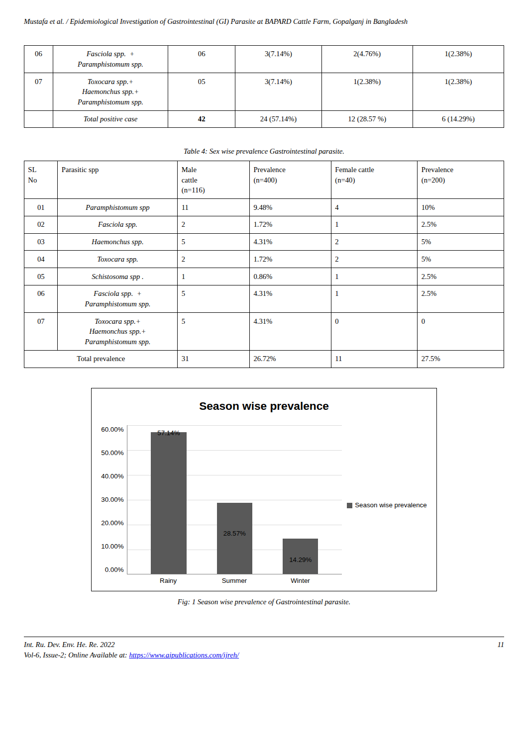Mustafa et al. / Epidemiological Investigation of Gastrointestinal (GI) Parasite at BAPARD Cattle Farm, Gopalganj in Bangladesh
| 06 | Fasciola spp. + Paramphistomum spp. | 06 | 3(7.14%) | 2(4.76%) | 1(2.38%) |
| 07 | Toxocara spp.+ Haemonchus spp.+ Paramphistomum spp. | 05 | 3(7.14%) | 1(2.38%) | 1(2.38%) |
| | Total positive case | 42 | 24 (57.14%) | 12 (28.57 %) | 6 (14.29%) |
Table 4: Sex wise prevalence Gastrointestinal parasite.
| SL No | Parasitic spp | Male cattle (n=116) | Prevalence (n=400) | Female cattle (n=40) | Prevalence (n=200) |
| --- | --- | --- | --- | --- | --- |
| 01 | Paramphistomum spp | 11 | 9.48% | 4 | 10% |
| 02 | Fasciola spp. | 2 | 1.72% | 1 | 2.5% |
| 03 | Haemonchus spp. | 5 | 4.31% | 2 | 5% |
| 04 | Toxocara spp. | 2 | 1.72% | 2 | 5% |
| 05 | Schistosoma spp . | 1 | 0.86% | 1 | 2.5% |
| 06 | Fasciola spp. + Paramphistomum spp. | 5 | 4.31% | 1 | 2.5% |
| 07 | Toxocara spp.+ Haemonchus spp.+ Paramphistomum spp. | 5 | 4.31% | 0 | 0 |
| Total prevalence | 31 | 26.72% | 11 | 27.5% |
Season wise prevalence
60.00% 50.00% 40.00% 30.00% 20.00% 10.00% 0.00%
57.14%
28.57%
14.29%
Rainy Summer Winter
Season wise prevalence
Fig: 1 Season wise prevalence of Gastrointestinal parasite.
Int. Ru. Dev. Env. He. Re. 2022
Vol-6, Issue-2; Online Available at: https://www.aipublications.com/ijreh/
11